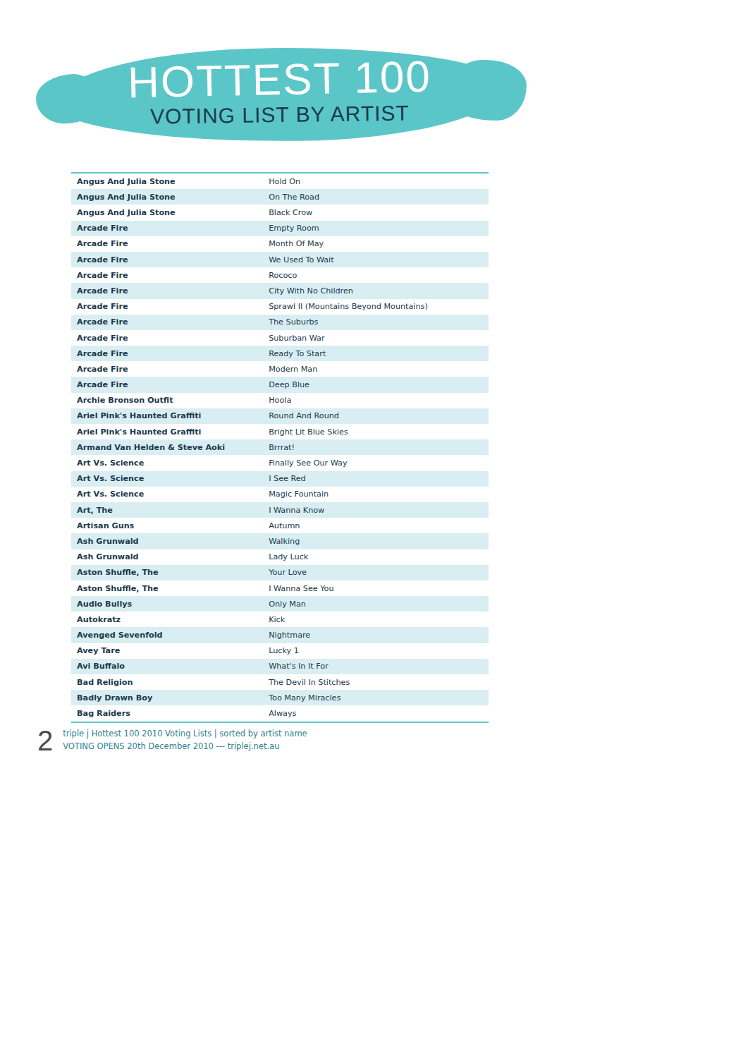HOTTEST 100
VOTING LIST BY ARTIST
| Angus And Julia Stone | Hold On |
| Angus And Julia Stone | On The Road |
| Angus And Julia Stone | Black Crow |
| Arcade Fire | Empty Room |
| Arcade Fire | Month Of May |
| Arcade Fire | We Used To Wait |
| Arcade Fire | Rococo |
| Arcade Fire | City With No Children |
| Arcade Fire | Sprawl II (Mountains Beyond Mountains) |
| Arcade Fire | The Suburbs |
| Arcade Fire | Suburban War |
| Arcade Fire | Ready To Start |
| Arcade Fire | Modern Man |
| Arcade Fire | Deep Blue |
| Archie Bronson Outfit | Hoola |
| Ariel Pink's Haunted Graffiti | Round And Round |
| Ariel Pink's Haunted Graffiti | Bright Lit Blue Skies |
| Armand Van Helden & Steve Aoki | Brrrat! |
| Art Vs. Science | Finally See Our Way |
| Art Vs. Science | I See Red |
| Art Vs. Science | Magic Fountain |
| Art, The | I Wanna Know |
| Artisan Guns | Autumn |
| Ash Grunwald | Walking |
| Ash Grunwald | Lady Luck |
| Aston Shuffle, The | Your Love |
| Aston Shuffle, The | I Wanna See You |
| Audio Bullys | Only Man |
| Autokratz | Kick |
| Avenged Sevenfold | Nightmare |
| Avey Tare | Lucky 1 |
| Avi Buffalo | What's In It For |
| Bad Religion | The Devil In Stitches |
| Badly Drawn Boy | Too Many Miracles |
| Bag Raiders | Always |
2
triple j Hottest 100 2010 Voting Lists | sorted by artist name
VOTING OPENS 20th December 2010 --- triplej.net.au